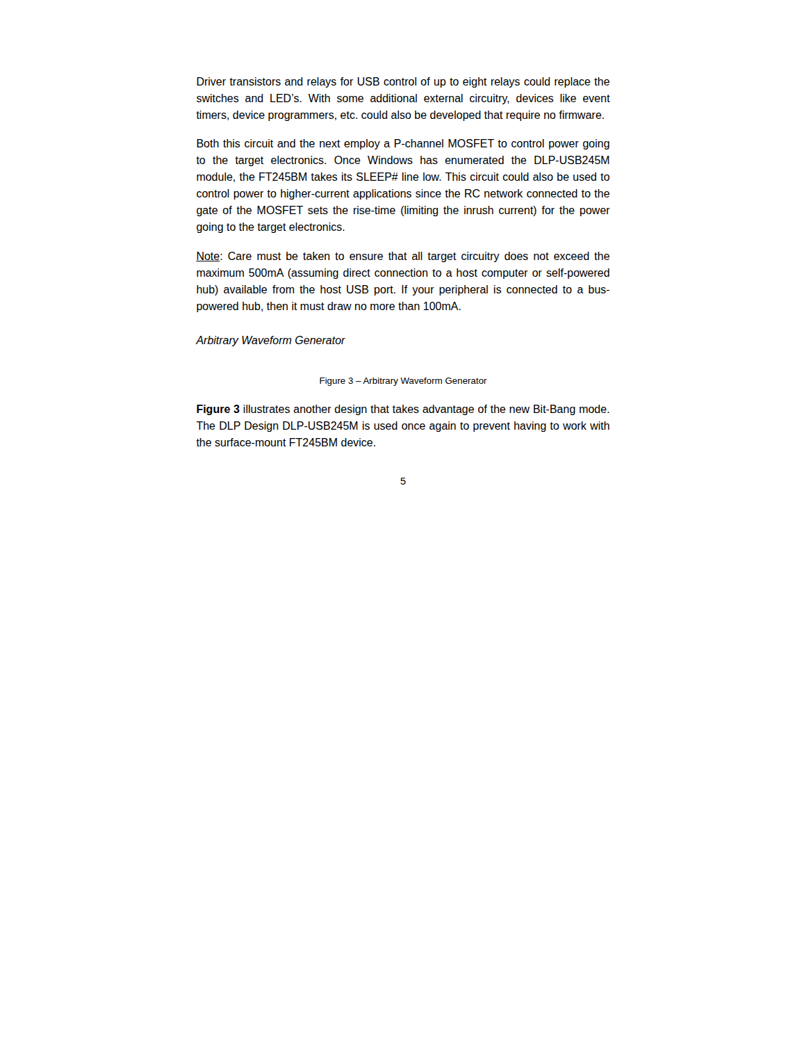Driver transistors and relays for USB control of up to eight relays could replace the switches and LED’s. With some additional external circuitry, devices like event timers, device programmers, etc. could also be developed that require no firmware.
Both this circuit and the next employ a P-channel MOSFET to control power going to the target electronics. Once Windows has enumerated the DLP-USB245M module, the FT245BM takes its SLEEP# line low. This circuit could also be used to control power to higher-current applications since the RC network connected to the gate of the MOSFET sets the rise-time (limiting the inrush current) for the power going to the target electronics.
Note: Care must be taken to ensure that all target circuitry does not exceed the maximum 500mA (assuming direct connection to a host computer or self-powered hub) available from the host USB port. If your peripheral is connected to a bus-powered hub, then it must draw no more than 100mA.
Arbitrary Waveform Generator
Figure 3 – Arbitrary Waveform Generator
Figure 3 illustrates another design that takes advantage of the new Bit-Bang mode. The DLP Design DLP-USB245M is used once again to prevent having to work with the surface-mount FT245BM device.
5